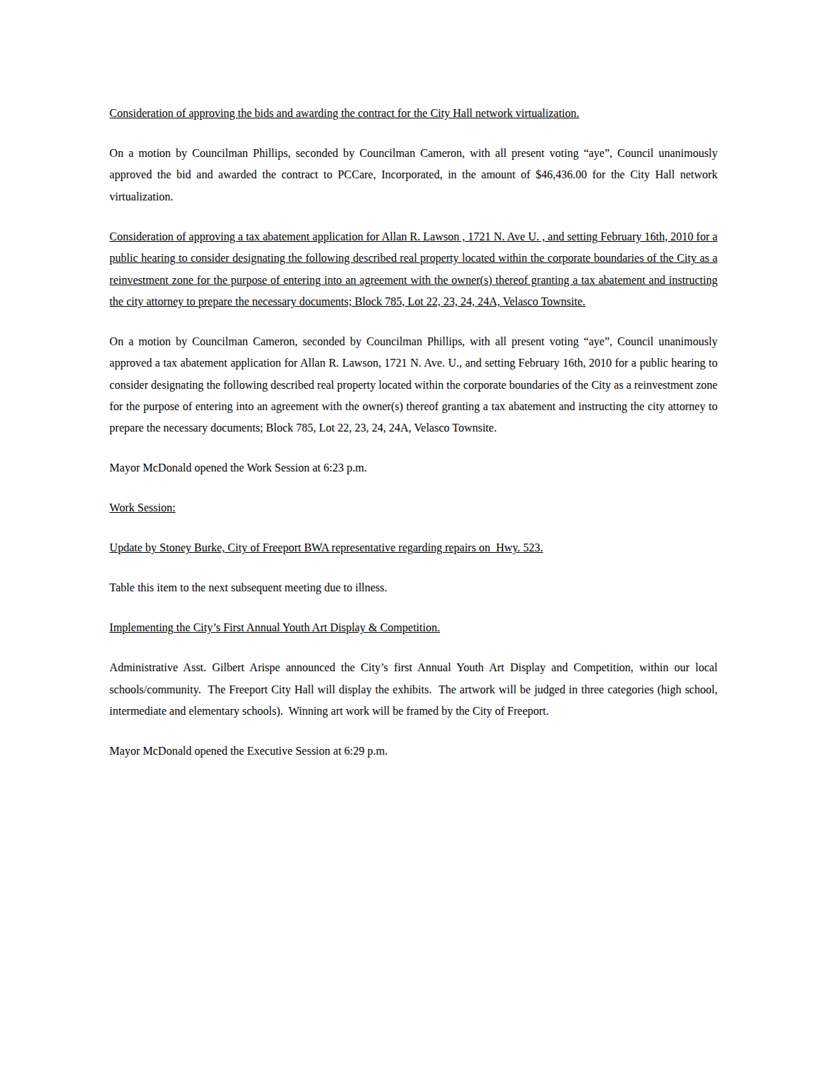Consideration of approving the bids and awarding the contract for the City Hall network virtualization.
On a motion by Councilman Phillips, seconded by Councilman Cameron, with all present voting “aye”, Council unanimously approved the bid and awarded the contract to PCCare, Incorporated, in the amount of $46,436.00 for the City Hall network virtualization.
Consideration of approving a tax abatement application for Allan R. Lawson , 1721 N. Ave U. , and setting February 16th, 2010 for a public hearing to consider designating the following described real property located within the corporate boundaries of the City as a reinvestment zone for the purpose of entering into an agreement with the owner(s) thereof granting a tax abatement and instructing the city attorney to prepare the necessary documents; Block 785, Lot 22, 23, 24, 24A, Velasco Townsite.
On a motion by Councilman Cameron, seconded by Councilman Phillips, with all present voting “aye”, Council unanimously approved a tax abatement application for Allan R. Lawson, 1721 N. Ave. U., and setting February 16th, 2010 for a public hearing to consider designating the following described real property located within the corporate boundaries of the City as a reinvestment zone for the purpose of entering into an agreement with the owner(s) thereof granting a tax abatement and instructing the city attorney to prepare the necessary documents; Block 785, Lot 22, 23, 24, 24A, Velasco Townsite.
Mayor McDonald opened the Work Session at 6:23 p.m.
Work Session:
Update by Stoney Burke, City of Freeport BWA representative regarding repairs on Hwy. 523.
Table this item to the next subsequent meeting due to illness.
Implementing the City’s First Annual Youth Art Display & Competition.
Administrative Asst. Gilbert Arispe announced the City’s first Annual Youth Art Display and Competition, within our local schools/community. The Freeport City Hall will display the exhibits. The artwork will be judged in three categories (high school, intermediate and elementary schools). Winning art work will be framed by the City of Freeport.
Mayor McDonald opened the Executive Session at 6:29 p.m.